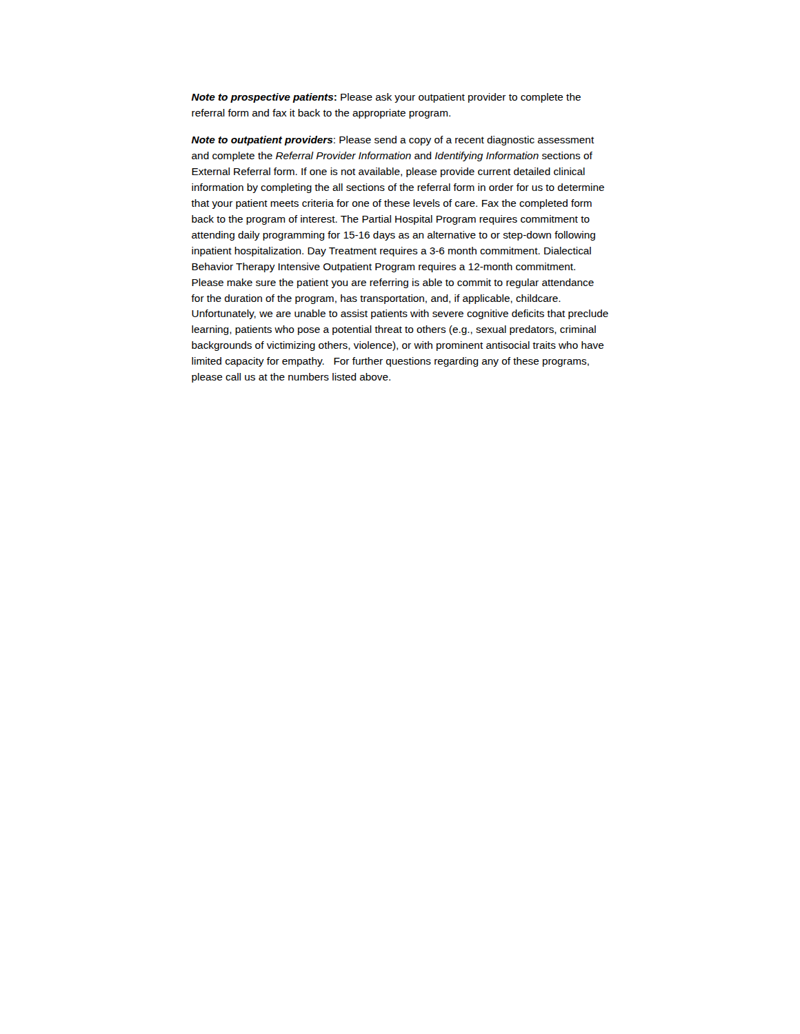Note to prospective patients: Please ask your outpatient provider to complete the referral form and fax it back to the appropriate program.
Note to outpatient providers: Please send a copy of a recent diagnostic assessment and complete the Referral Provider Information and Identifying Information sections of External Referral form. If one is not available, please provide current detailed clinical information by completing the all sections of the referral form in order for us to determine that your patient meets criteria for one of these levels of care. Fax the completed form back to the program of interest. The Partial Hospital Program requires commitment to attending daily programming for 15-16 days as an alternative to or step-down following inpatient hospitalization. Day Treatment requires a 3-6 month commitment. Dialectical Behavior Therapy Intensive Outpatient Program requires a 12-month commitment. Please make sure the patient you are referring is able to commit to regular attendance for the duration of the program, has transportation, and, if applicable, childcare. Unfortunately, we are unable to assist patients with severe cognitive deficits that preclude learning, patients who pose a potential threat to others (e.g., sexual predators, criminal backgrounds of victimizing others, violence), or with prominent antisocial traits who have limited capacity for empathy. For further questions regarding any of these programs, please call us at the numbers listed above.